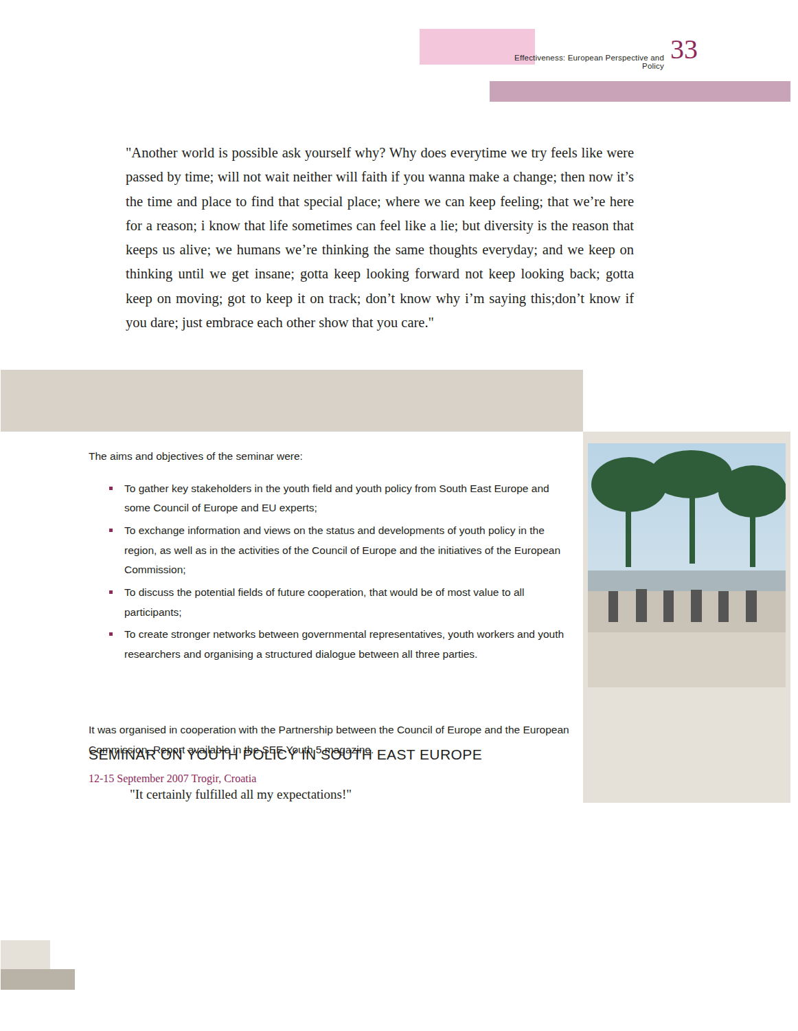Effectiveness: European Perspective and Policy
33
"Another world is possible ask yourself why? Why does everytime we try feels like were passed by time; will not wait neither will faith if you wanna make a change; then now it’s the time and place to find that special place; where we can keep feeling; that we’re here for a reason; i know that life sometimes can feel like a lie; but diversity is the reason that keeps us alive; we humans we’re thinking the same thoughts everyday; and we keep on thinking until we get insane; gotta keep looking forward not keep looking back; gotta keep on moving; got to keep it on track; don’t know why i’m saying this;don’t know if you dare; just embrace each other show that you care."
Seminar on Youth Policy in South East Europe
12-15 September 2007 Trogir, Croatia
The aims and objectives of the seminar were:
To gather key stakeholders in the youth field and youth policy from South East Europe and some Council of Europe and EU experts;
To exchange information and views on the status and developments of youth policy in the region, as well as in the activities of the Council of Europe and the initiatives of the European Commission;
To discuss the potential fields of future cooperation, that would be of most value to all participants;
To create stronger networks between governmental representatives, youth workers and youth researchers and organising a structured dialogue between all three parties.
It was organised in cooperation with the Partnership between the Council of Europe and the European Commission. Report available in the SEE Youth 5 magazine.
"It certainly fulfilled all my expectations!"